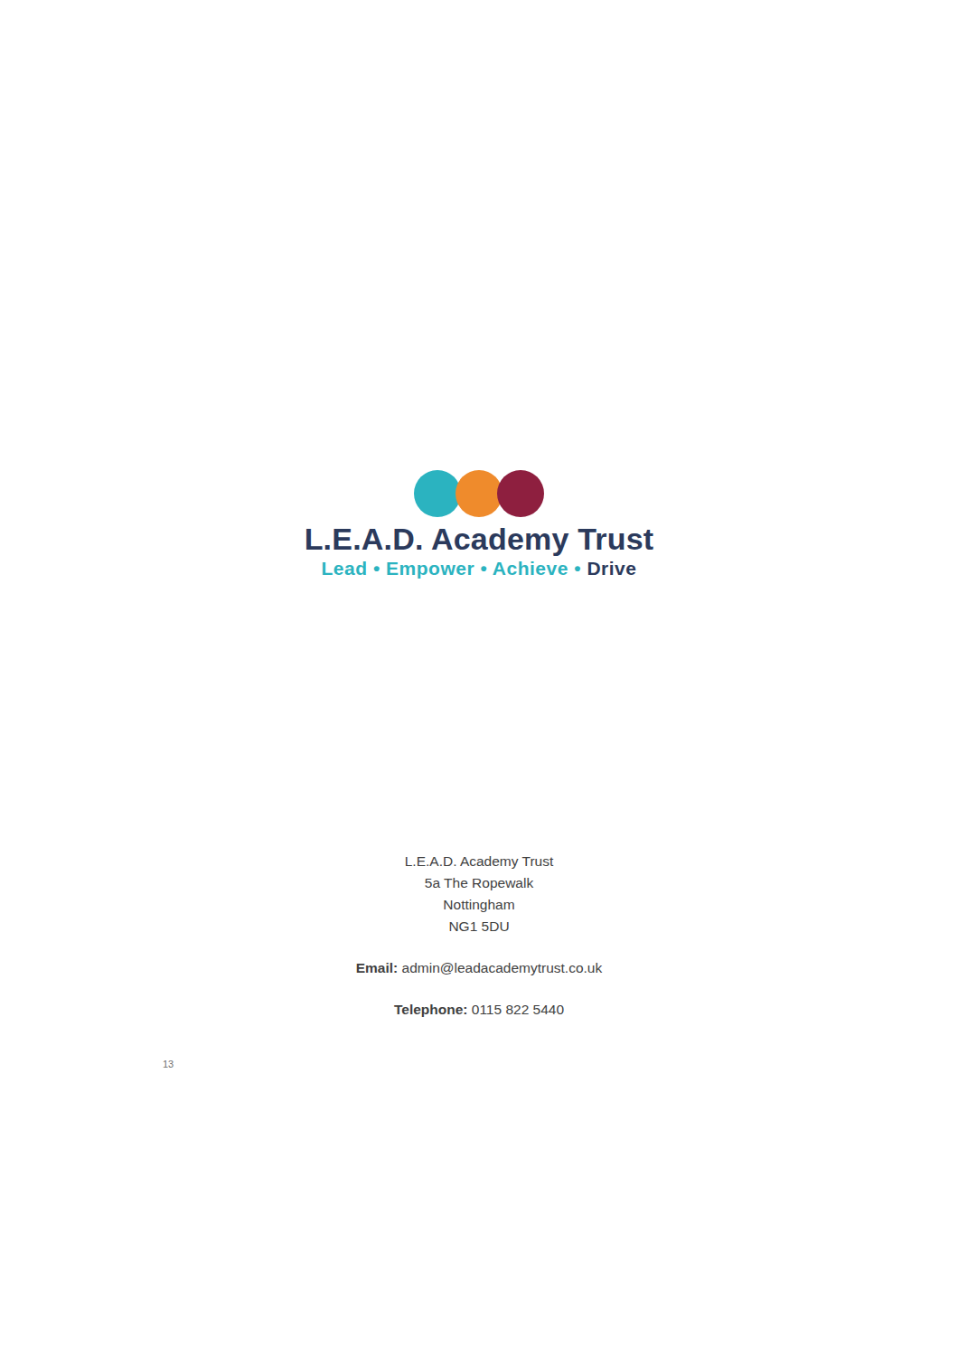L.E.A.D. Academy Trust
Lead • Empower • Achieve • Drive
L.E.A.D. Academy Trust
5a The Ropewalk
Nottingham
NG1 5DU
Email: admin@leadacademytrust.co.uk
Telephone: 0115 822 5440
13